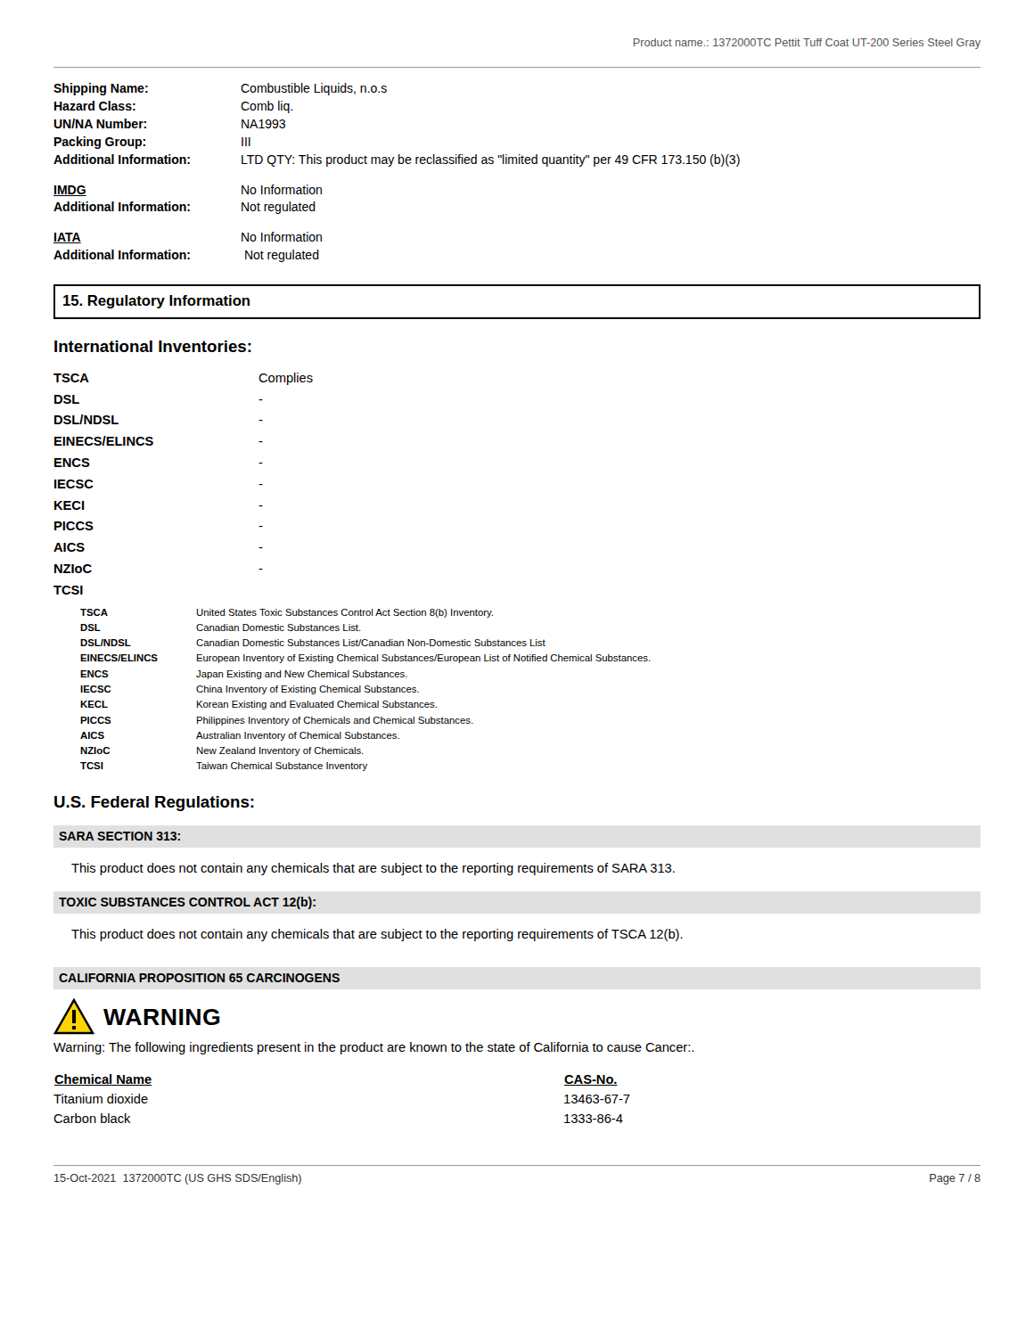Product name.: 1372000TC Pettit Tuff Coat UT-200 Series Steel Gray
| Shipping Name: | Combustible Liquids, n.o.s |
| Hazard Class: | Comb liq. |
| UN/NA Number: | NA1993 |
| Packing Group: | III |
| Additional Information: | LTD QTY: This product may be reclassified as "limited quantity" per 49 CFR 173.150 (b)(3) |
| IMDG | No Information |
| Additional Information: | Not regulated |
| IATA | No Information |
| Additional Information: | Not regulated |
15. Regulatory Information
International Inventories:
| TSCA | Complies |
| DSL | - |
| DSL/NDSL | - |
| EINECS/ELINCS | - |
| ENCS | - |
| IECSC | - |
| KECI | - |
| PICCS | - |
| AICS | - |
| NZIoC | - |
| TCSI | |
| TSCA | United States Toxic Substances Control Act Section 8(b) Inventory. |
| DSL | Canadian Domestic Substances List. |
| DSL/NDSL | Canadian Domestic Substances List/Canadian Non-Domestic Substances List |
| EINECS/ELINCS | European Inventory of Existing Chemical Substances/European List of Notified Chemical Substances. |
| ENCS | Japan Existing and New Chemical Substances. |
| IECSC | China Inventory of Existing Chemical Substances. |
| KECL | Korean Existing and Evaluated Chemical Substances. |
| PICCS | Philippines Inventory of Chemicals and Chemical Substances. |
| AICS | Australian Inventory of Chemical Substances. |
| NZIoC | New Zealand Inventory of Chemicals. |
| TCSI | Taiwan Chemical Substance Inventory |
U.S. Federal Regulations:
SARA SECTION 313:
This product does not contain any chemicals that are subject to the reporting requirements of SARA 313.
TOXIC SUBSTANCES CONTROL ACT 12(b):
This product does not contain any chemicals that are subject to the reporting requirements of TSCA 12(b).
CALIFORNIA PROPOSITION 65 CARCINOGENS
WARNING
Warning: The following ingredients present in the product are known to the state of California to cause Cancer:.
| Chemical Name | CAS-No. |
| --- | --- |
| Titanium dioxide | 13463-67-7 |
| Carbon black | 1333-86-4 |
15-Oct-2021 1372000TC (US GHS SDS/English) Page 7 / 8